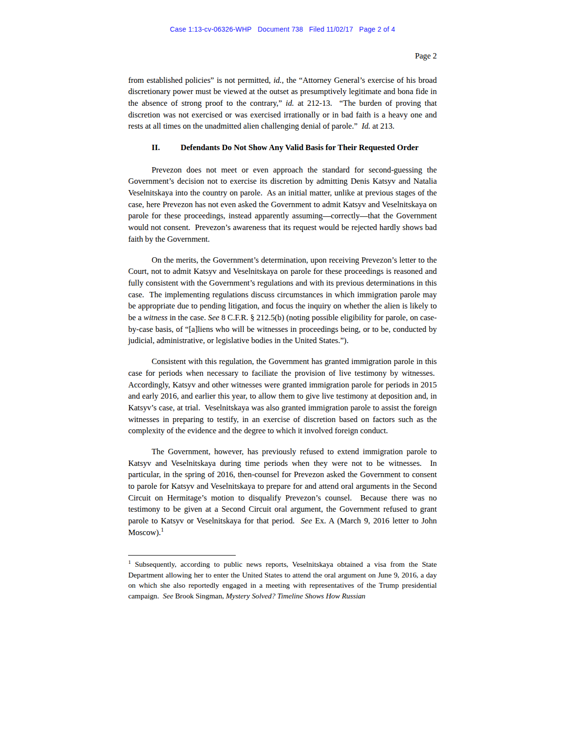Case 1:13-cv-06326-WHP Document 738 Filed 11/02/17 Page 2 of 4
Page 2
from established policies” is not permitted, id., the “Attorney General’s exercise of his broad discretionary power must be viewed at the outset as presumptively legitimate and bona fide in the absence of strong proof to the contrary,” id. at 212-13. “The burden of proving that discretion was not exercised or was exercised irrationally or in bad faith is a heavy one and rests at all times on the unadmitted alien challenging denial of parole.” Id. at 213.
II. Defendants Do Not Show Any Valid Basis for Their Requested Order
Prevezon does not meet or even approach the standard for second-guessing the Government’s decision not to exercise its discretion by admitting Denis Katsyv and Natalia Veselnitskaya into the country on parole. As an initial matter, unlike at previous stages of the case, here Prevezon has not even asked the Government to admit Katsyv and Veselnitskaya on parole for these proceedings, instead apparently assuming—correctly—that the Government would not consent. Prevezon’s awareness that its request would be rejected hardly shows bad faith by the Government.
On the merits, the Government’s determination, upon receiving Prevezon’s letter to the Court, not to admit Katsyv and Veselnitskaya on parole for these proceedings is reasoned and fully consistent with the Government’s regulations and with its previous determinations in this case. The implementing regulations discuss circumstances in which immigration parole may be appropriate due to pending litigation, and focus the inquiry on whether the alien is likely to be a witness in the case. See 8 C.F.R. § 212.5(b) (noting possible eligibility for parole, on case-by-case basis, of “[a]liens who will be witnesses in proceedings being, or to be, conducted by judicial, administrative, or legislative bodies in the United States.”).
Consistent with this regulation, the Government has granted immigration parole in this case for periods when necessary to faciliate the provision of live testimony by witnesses. Accordingly, Katsyv and other witnesses were granted immigration parole for periods in 2015 and early 2016, and earlier this year, to allow them to give live testimony at deposition and, in Katsyv’s case, at trial. Veselnitskaya was also granted immigration parole to assist the foreign witnesses in preparing to testify, in an exercise of discretion based on factors such as the complexity of the evidence and the degree to which it involved foreign conduct.
The Government, however, has previously refused to extend immigration parole to Katsyv and Veselnitskaya during time periods when they were not to be witnesses. In particular, in the spring of 2016, then-counsel for Prevezon asked the Government to consent to parole for Katsyv and Veselnitskaya to prepare for and attend oral arguments in the Second Circuit on Hermitage’s motion to disqualify Prevezon’s counsel. Because there was no testimony to be given at a Second Circuit oral argument, the Government refused to grant parole to Katsyv or Veselnitskaya for that period. See Ex. A (March 9, 2016 letter to John Moscow).1
1 Subsequently, according to public news reports, Veselnitskaya obtained a visa from the State Department allowing her to enter the United States to attend the oral argument on June 9, 2016, a day on which she also reportedly engaged in a meeting with representatives of the Trump presidential campaign. See Brook Singman, Mystery Solved? Timeline Shows How Russian